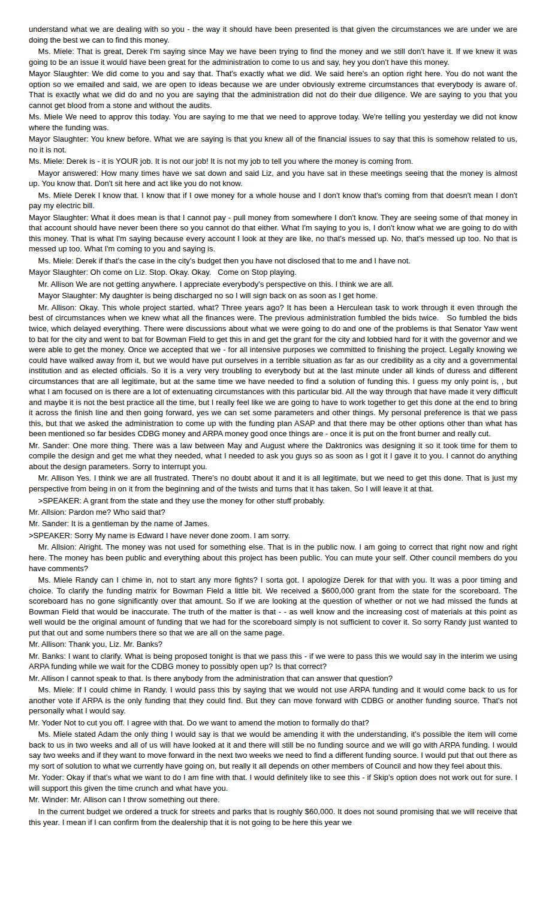understand what we are dealing with so you - the way it should have been presented is that given the circumstances we are under we are doing the best we can to find this money.
Ms. Miele: That is great, Derek I'm saying since May we have been trying to find the money and we still don't have it. If we knew it was going to be an issue it would have been great for the administration to come to us and say, hey you don't have this money.
Mayor Slaughter: We did come to you and say that. That's exactly what we did. We said here's an option right here. You do not want the option so we emailed and said, we are open to ideas because we are under obviously extreme circumstances that everybody is aware of. That is exactly what we did do and no you are saying that the administration did not do their due diligence. We are saying to you that you cannot get blood from a stone and without the audits.
Ms. Miele We need to approv this today. You are saying to me that we need to approve today. We're telling you yesterday we did not know where the funding was.
Mayor Slaughter: You knew before. What we are saying is that you knew all of the financial issues to say that this is somehow related to us, no it is not.
Ms. Miele: Derek is - it is YOUR job. It is not our job! It is not my job to tell you where the money is coming from.
Mayor answered: How many times have we sat down and said Liz, and you have sat in these meetings seeing that the money is almost up. You know that. Don't sit here and act like you do not know.
Ms. Miele Derek I know that. I know that if I owe money for a whole house and I don't know that's coming from that doesn't mean I don't pay my electric bill.
Mayor Slaughter: What it does mean is that I cannot pay - pull money from somewhere I don't know. They are seeing some of that money in that account should have never been there so you cannot do that either. What I'm saying to you is, I don't know what we are going to do with this money. That is what I'm saying because every account I look at they are like, no that's messed up. No, that's messed up too. No that is messed up too. What I'm coming to you and saying is.
Ms. Miele: Derek if that's the case in the city's budget then you have not disclosed that to me and I have not.
Mayor Slaughter: Oh come on Liz. Stop. Okay. Okay. Come on Stop playing.
Mr. Allison We are not getting anywhere. I appreciate everybody's perspective on this. I think we are all.
Mayor Slaughter: My daughter is being discharged no so I will sign back on as soon as I get home.
Mr. Allison: Okay. This whole project started, what? Three years ago? It has been a Herculean task to work through it even through the best of circumstances when we knew what all the finances were. The previous administration fumbled the bids twice. So fumbled the bids twice, which delayed everything. There were discussions about what we were going to do and one of the problems is that Senator Yaw went to bat for the city and went to bat for Bowman Field to get this in and get the grant for the city and lobbied hard for it with the governor and we were able to get the money. Once we accepted that we - for all intensive purposes we committed to finishing the project. Legally knowing we could have walked away from it, but we would have put ourselves in a terrible situation as far as our credibility as a city and a governmental institution and as elected officials. So it is a very very troubling to everybody but at the last minute under all kinds of duress and different circumstances that are all legitimate, but at the same time we have needed to find a solution of funding this. I guess my only point is, , but what I am focused on is there are a lot of extenuating circumstances with this particular bid. All the way through that have made it very difficult and maybe it is not the best practice all the time, but I really feel like we are going to have to work together to get this done at the end to bring it across the finish line and then going forward, yes we can set some parameters and other things. My personal preference is that we pass this, but that we asked the administration to come up with the funding plan ASAP and that there may be other options other than what has been mentioned so far besides CDBG money and ARPA money good once things are - once it is put on the front burner and really cut.
Mr. Sander: One more thing. There was a law between May and August where the Daktronics was designing it so it took time for them to compile the design and get me what they needed, what I needed to ask you guys so as soon as I got it I gave it to you. I cannot do anything about the design parameters. Sorry to interrupt you.
Mr. Allison Yes. I think we are all frustrated. There's no doubt about it and it is all legitimate, but we need to get this done. That is just my perspective from being in on it from the beginning and of the twists and turns that it has taken. So I will leave it at that.
>SPEAKER: A grant from the state and they use the money for other stuff probably.
Mr. Allsion: Pardon me? Who said that?
Mr. Sander: It is a gentleman by the name of James.
>SPEAKER: Sorry My name is Edward I have never done zoom. I am sorry.
Mr. Allsion: Alright. The money was not used for something else. That is in the public now. I am going to correct that right now and right here. The money has been public and everything about this project has been public. You can mute your self. Other council members do you have comments?
Ms. Miele Randy can I chime in, not to start any more fights? I sorta got. I apologize Derek for that with you. It was a poor timing and choice. To clarify the funding matrix for Bowman Field a little bit. We received a $600,000 grant from the state for the scoreboard. The scoreboard has no gone significantly over that amount. So if we are looking at the question of whether or not we had missed the funds at Bowman Field that would be inaccurate. The truth of the matter is that - - as well know and the increasing cost of materials at this point as well would be the original amount of funding that we had for the scoreboard simply is not sufficient to cover it. So sorry Randy just wanted to put that out and some numbers there so that we are all on the same page.
Mr. Allison: Thank you, Liz. Mr. Banks?
Mr. Banks: I want to clarify. What is being proposed tonight is that we pass this - if we were to pass this we would say in the interim we using ARPA funding while we wait for the CDBG money to possibly open up? Is that correct?
Mr. Allison I cannot speak to that. Is there anybody from the administration that can answer that question?
Ms. Miele: If I could chime in Randy. I would pass this by saying that we would not use ARPA funding and it would come back to us for another vote if ARPA is the only funding that they could find. But they can move forward with CDBG or another funding source. That's not personally what I would say.
Mr. Yoder Not to cut you off. I agree with that. Do we want to amend the motion to formally do that?
Ms. Miele stated Adam the only thing I would say is that we would be amending it with the understanding, it's possible the item will come back to us in two weeks and all of us will have looked at it and there will still be no funding source and we will go with ARPA funding. I would say two weeks and if they want to move forward in the next two weeks we need to find a different funding source. I would put that out there as my sort of solution to what we currently have going on, but really it all depends on other members of Council and how they feel about this.
Mr. Yoder: Okay if that's what we want to do I am fine with that. I would definitely like to see this - if Skip's option does not work out for sure. I will support this given the time crunch and what have you.
Mr. Winder: Mr. Allison can I throw something out there.
In the current budget we ordered a truck for streets and parks that is roughly $60,000. It does not sound promising that we will receive that this year. I mean if I can confirm from the dealership that it is not going to be here this year we